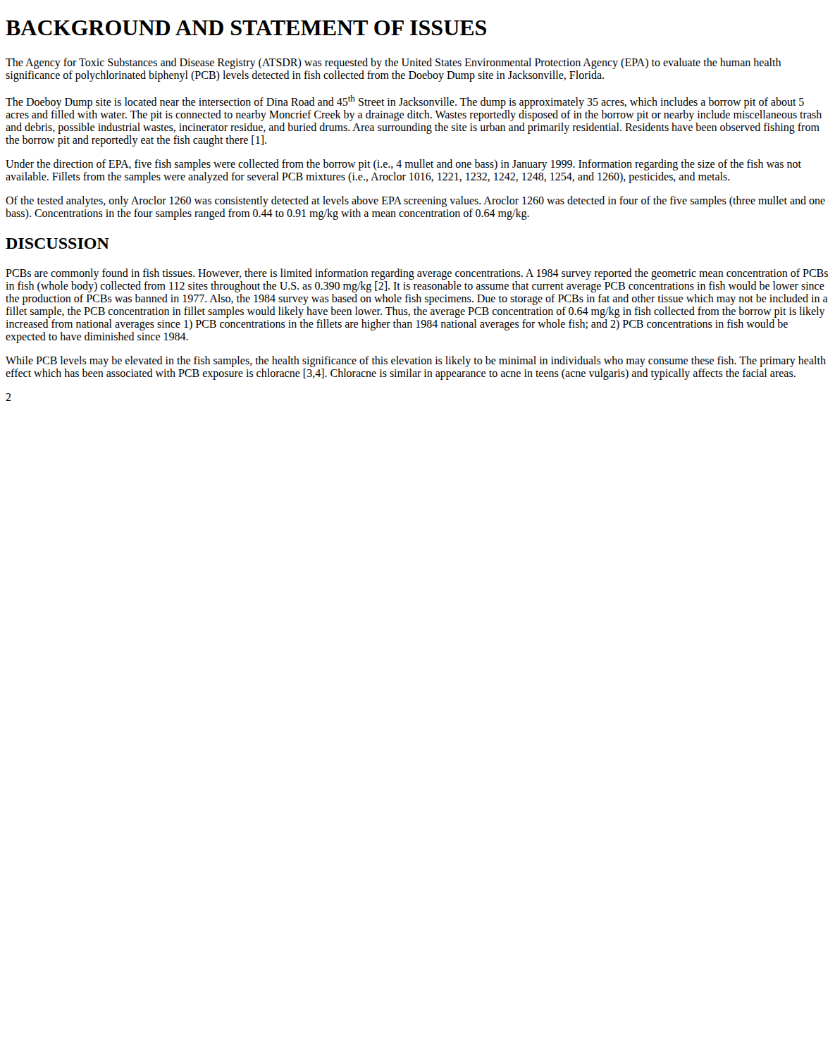BACKGROUND AND STATEMENT OF ISSUES
The Agency for Toxic Substances and Disease Registry (ATSDR) was requested by the United States Environmental Protection Agency (EPA) to evaluate the human health significance of polychlorinated biphenyl (PCB) levels detected in fish collected from the Doeboy Dump site in Jacksonville, Florida.
The Doeboy Dump site is located near the intersection of Dina Road and 45th Street in Jacksonville. The dump is approximately 35 acres, which includes a borrow pit of about 5 acres and filled with water. The pit is connected to nearby Moncrief Creek by a drainage ditch. Wastes reportedly disposed of in the borrow pit or nearby include miscellaneous trash and debris, possible industrial wastes, incinerator residue, and buried drums. Area surrounding the site is urban and primarily residential. Residents have been observed fishing from the borrow pit and reportedly eat the fish caught there [1].
Under the direction of EPA, five fish samples were collected from the borrow pit (i.e., 4 mullet and one bass) in January 1999. Information regarding the size of the fish was not available. Fillets from the samples were analyzed for several PCB mixtures (i.e., Aroclor 1016, 1221, 1232, 1242, 1248, 1254, and 1260), pesticides, and metals.
Of the tested analytes, only Aroclor 1260 was consistently detected at levels above EPA screening values. Aroclor 1260 was detected in four of the five samples (three mullet and one bass). Concentrations in the four samples ranged from 0.44 to 0.91 mg/kg with a mean concentration of 0.64 mg/kg.
DISCUSSION
PCBs are commonly found in fish tissues. However, there is limited information regarding average concentrations. A 1984 survey reported the geometric mean concentration of PCBs in fish (whole body) collected from 112 sites throughout the U.S. as 0.390 mg/kg [2]. It is reasonable to assume that current average PCB concentrations in fish would be lower since the production of PCBs was banned in 1977. Also, the 1984 survey was based on whole fish specimens. Due to storage of PCBs in fat and other tissue which may not be included in a fillet sample, the PCB concentration in fillet samples would likely have been lower. Thus, the average PCB concentration of 0.64 mg/kg in fish collected from the borrow pit is likely increased from national averages since 1) PCB concentrations in the fillets are higher than 1984 national averages for whole fish; and 2) PCB concentrations in fish would be expected to have diminished since 1984.
While PCB levels may be elevated in the fish samples, the health significance of this elevation is likely to be minimal in individuals who may consume these fish. The primary health effect which has been associated with PCB exposure is chloracne [3,4]. Chloracne is similar in appearance to acne in teens (acne vulgaris) and typically affects the facial areas.
2